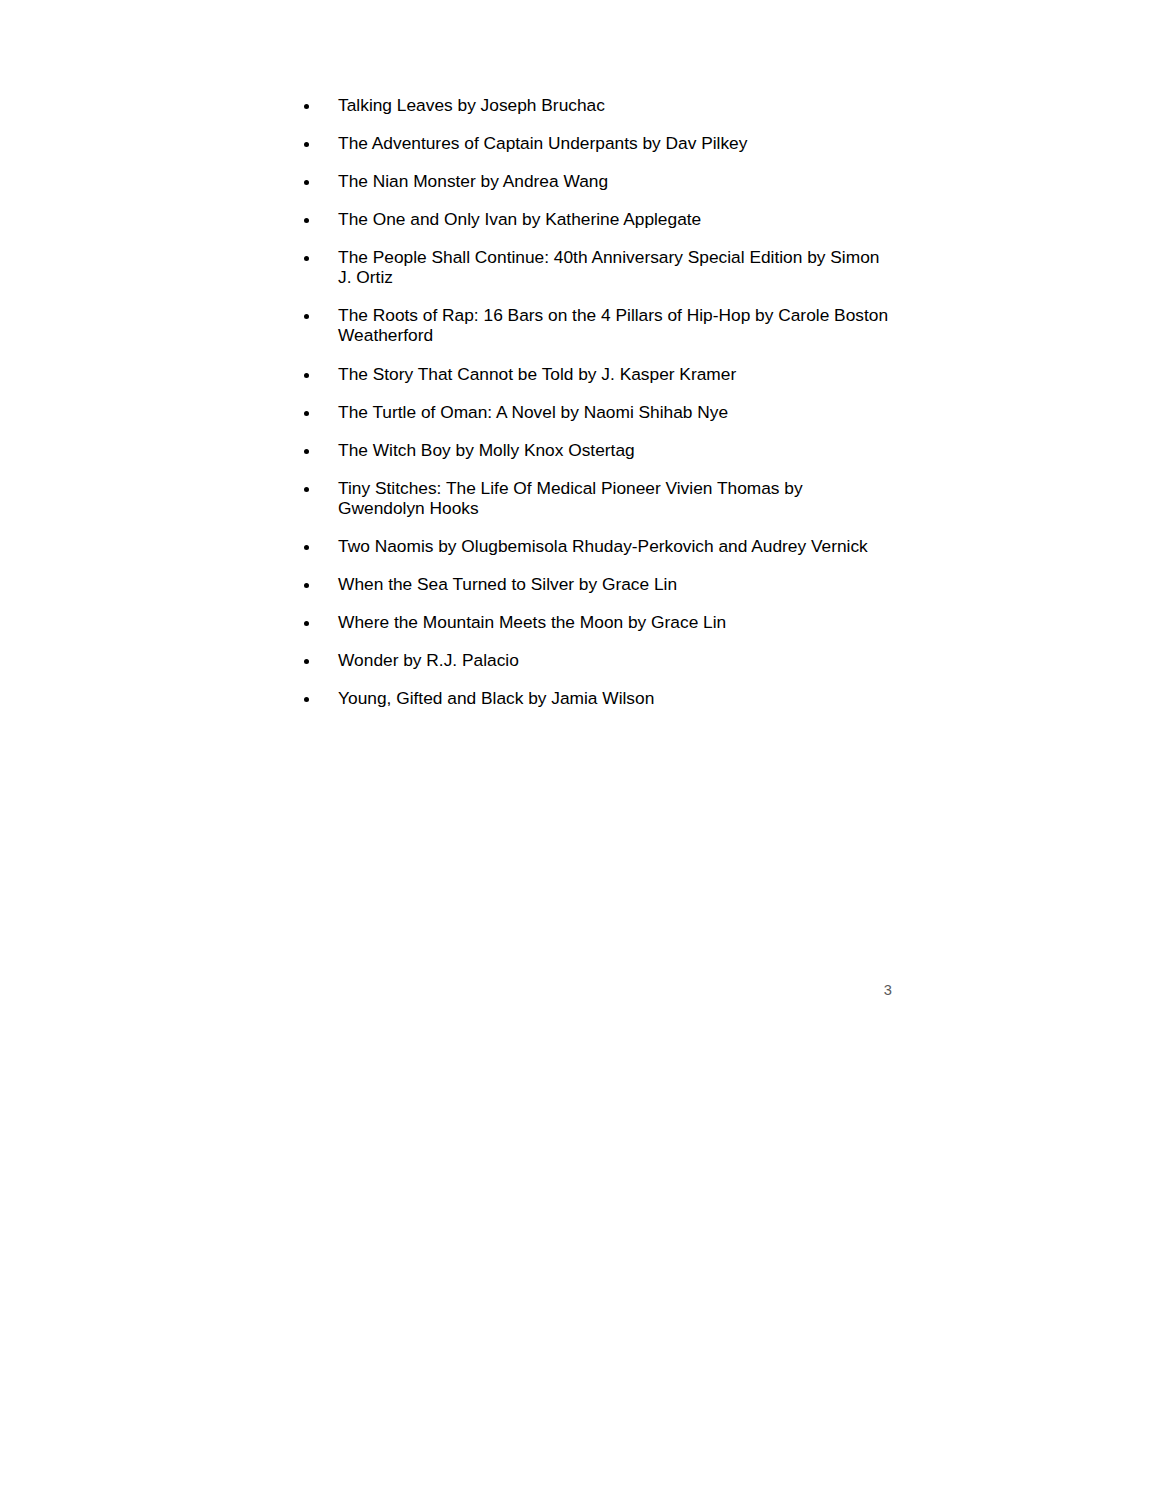Talking Leaves by Joseph Bruchac
The Adventures of Captain Underpants by Dav Pilkey
The Nian Monster by Andrea Wang
The One and Only Ivan by Katherine Applegate
The People Shall Continue: 40th Anniversary Special Edition by Simon J. Ortiz
The Roots of Rap: 16 Bars on the 4 Pillars of Hip-Hop by Carole Boston Weatherford
The Story That Cannot be Told by J. Kasper Kramer
The Turtle of Oman: A Novel by Naomi Shihab Nye
The Witch Boy by Molly Knox Ostertag
Tiny Stitches: The Life Of Medical Pioneer Vivien Thomas by Gwendolyn Hooks
Two Naomis by Olugbemisola Rhuday-Perkovich and Audrey Vernick
When the Sea Turned to Silver by Grace Lin
Where the Mountain Meets the Moon by Grace Lin
Wonder by R.J. Palacio
Young, Gifted and Black by Jamia Wilson
3